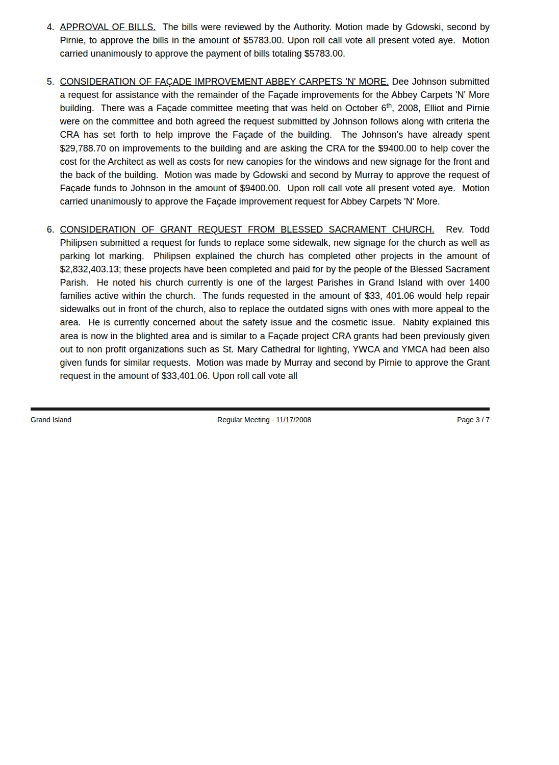4. APPROVAL OF BILLS. The bills were reviewed by the Authority. Motion made by Gdowski, second by Pirnie, to approve the bills in the amount of $5783.00. Upon roll call vote all present voted aye. Motion carried unanimously to approve the payment of bills totaling $5783.00.
5. CONSIDERATION OF FAÇADE IMPROVEMENT ABBEY CARPETS 'N' MORE. Dee Johnson submitted a request for assistance with the remainder of the Façade improvements for the Abbey Carpets 'N' More building. There was a Façade committee meeting that was held on October 6th, 2008, Elliot and Pirnie were on the committee and both agreed the request submitted by Johnson follows along with criteria the CRA has set forth to help improve the Façade of the building. The Johnson's have already spent $29,788.70 on improvements to the building and are asking the CRA for the $9400.00 to help cover the cost for the Architect as well as costs for new canopies for the windows and new signage for the front and the back of the building. Motion was made by Gdowski and second by Murray to approve the request of Façade funds to Johnson in the amount of $9400.00. Upon roll call vote all present voted aye. Motion carried unanimously to approve the Façade improvement request for Abbey Carpets 'N' More.
6. CONSIDERATION OF GRANT REQUEST FROM BLESSED SACRAMENT CHURCH. Rev. Todd Philipsen submitted a request for funds to replace some sidewalk, new signage for the church as well as parking lot marking. Philipsen explained the church has completed other projects in the amount of $2,832,403.13; these projects have been completed and paid for by the people of the Blessed Sacrament Parish. He noted his church currently is one of the largest Parishes in Grand Island with over 1400 families active within the church. The funds requested in the amount of $33, 401.06 would help repair sidewalks out in front of the church, also to replace the outdated signs with ones with more appeal to the area. He is currently concerned about the safety issue and the cosmetic issue. Nabity explained this area is now in the blighted area and is similar to a Façade project CRA grants had been previously given out to non profit organizations such as St. Mary Cathedral for lighting, YWCA and YMCA had been also given funds for similar requests. Motion was made by Murray and second by Pirnie to approve the Grant request in the amount of $33,401.06. Upon roll call vote all
Grand Island Regular Meeting - 11/17/2008 Page 3 / 7